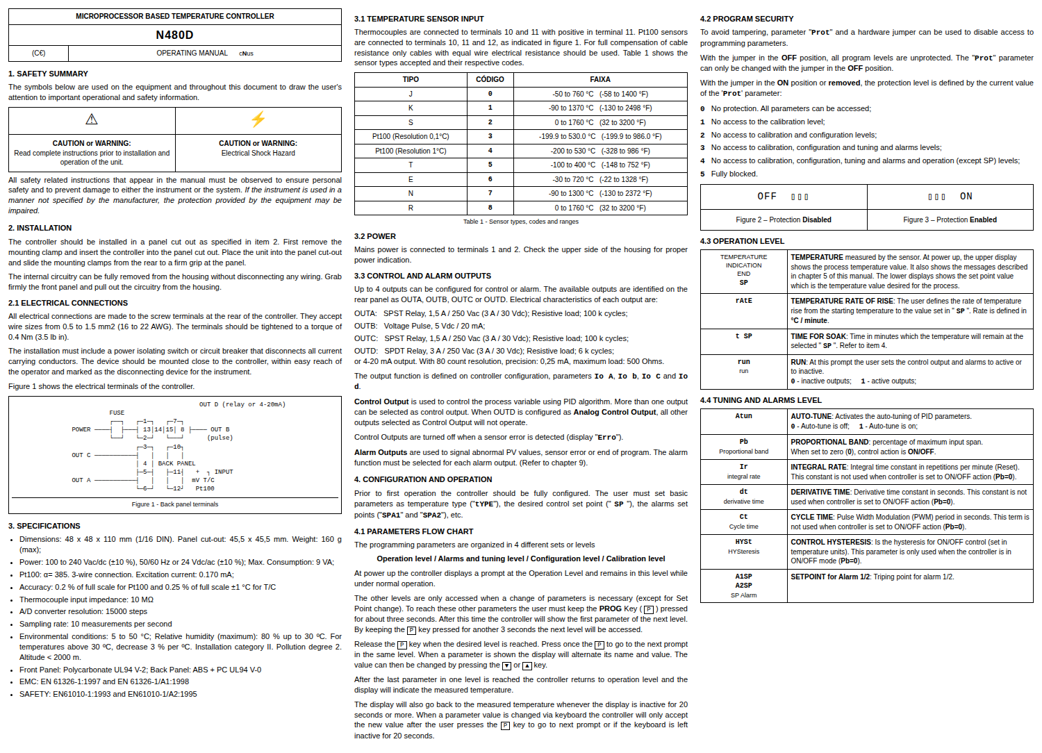| MICROPROCESSOR BASED TEMPERATURE CONTROLLER |
| N480D |
| (C€) | OPERATING MANUAL c N us |
1. SAFETY SUMMARY
The symbols below are used on the equipment and throughout this document to draw the user's attention to important operational and safety information.
| ⚠ | ⚡ |
| CAUTION or WARNING: Read complete instructions prior to installation and operation of the unit. | CAUTION or WARNING: Electrical Shock Hazard |
All safety related instructions that appear in the manual must be observed to ensure personal safety and to prevent damage to either the instrument or the system. If the instrument is used in a manner not specified by the manufacturer, the protection provided by the equipment may be impaired.
2. INSTALLATION
The controller should be installed in a panel cut out as specified in item 2. First remove the mounting clamp and insert the controller into the panel cut out. Place the unit into the panel cut-out and slide the mounting clamps from the rear to a firm grip at the panel.
The internal circuitry can be fully removed from the housing without disconnecting any wiring. Grab firmly the front panel and pull out the circuitry from the housing.
2.1 ELECTRICAL CONNECTIONS
All electrical connections are made to the screw terminals at the rear of the controller. They accept wire sizes from 0.5 to 1.5 mm2 (16 to 22 AWG). The terminals should be tightened to a torque of 0.4 Nm (3.5 lb in).
The installation must include a power isolating switch or circuit breaker that disconnects all current carrying conductors. The device should be mounted close to the controller, within easy reach of the operator and marked as the disconnecting device for the instrument.
Figure 1 shows the electrical terminals of the controller.
OUT D (relay or 4-20mA) FUSE ┌──┐ ┌─1─┐ ┌─7─┐ POWER ────┤ ├───┤ 13│14│15│ 8 ├──── OUT B └──┘ └─2─┘ └───┘ (pulse) ┌─3─┐ ┌─10┐ OUT C ───────────┤ │ │ │ │ 4 │ BACK PANEL ├─5─┤ ├─11┤ + ┐ INPUT OUT A ───────────┤ │ │ │ mV T/C └─6─┘ └─12┘ Pt100
Figure 1 - Back panel terminals
3. SPECIFICATIONS
Dimensions: 48 x 48 x 110 mm (1/16 DIN). Panel cut-out: 45,5 x 45,5 mm. Weight: 160 g (max);
Power: 100 to 240 Vac/dc (±10 %), 50/60 Hz or 24 Vdc/ac (±10 %); Max. Consumption: 9 VA;
Pt100: α= 385. 3-wire connection. Excitation current: 0.170 mA;
Accuracy: 0.2 % of full scale for Pt100 and 0.25 % of full scale ±1 °C for T/C
Thermocouple input impedance: 10 MΩ
A/D converter resolution: 15000 steps
Sampling rate: 10 measurements per second
Environmental conditions: 5 to 50 °C; Relative humidity (maximum): 80 % up to 30 ºC. For temperatures above 30 ºC, decrease 3 % per ºC. Installation category II. Pollution degree 2. Altitude < 2000 m.
Front Panel: Polycarbonate UL94 V-2; Back Panel: ABS + PC UL94 V-0
EMC: EN 61326-1:1997 and EN 61326-1/A1:1998
SAFETY: EN61010-1:1993 and EN61010-1/A2:1995
3.1 TEMPERATURE SENSOR INPUT
Thermocouples are connected to terminals 10 and 11 with positive in terminal 11. Pt100 sensors are connected to terminals 10, 11 and 12, as indicated in figure 1. For full compensation of cable resistance only cables with equal wire electrical resistance should be used. Table 1 shows the sensor types accepted and their respective codes.
Table 1 - Sensor types, codes and ranges
| TIPO | CÓDIGO | FAIXA |
| --- | --- | --- |
| J | 0 | -50 to 760 °C (-58 to 1400 °F) |
| K | 1 | -90 to 1370 °C (-130 to 2498 °F) |
| S | 2 | 0 to 1760 °C (32 to 3200 °F) |
| Pt100 (Resolution 0,1°C) | 3 | -199.9 to 530.0 °C (-199.9 to 986.0 °F) |
| Pt100 (Resolution 1°C) | 4 | -200 to 530 °C (-328 to 986 °F) |
| T | 5 | -100 to 400 °C (-148 to 752 °F) |
| E | 6 | -30 to 720 °C (-22 to 1328 °F) |
| N | 7 | -90 to 1300 °C (-130 to 2372 °F) |
| R | 8 | 0 to 1760 °C (32 to 3200 °F) |
3.2 POWER
Mains power is connected to terminals 1 and 2. Check the upper side of the housing for proper power indication.
3.3 CONTROL AND ALARM OUTPUTS
Up to 4 outputs can be configured for control or alarm. The available outputs are identified on the rear panel as OUTA, OUTB, OUTC or OUTD. Electrical characteristics of each output are:
OUTA: SPST Relay, 1,5 A / 250 Vac (3 A / 30 Vdc); Resistive load; 100 k cycles;
OUTB: Voltage Pulse, 5 Vdc / 20 mA;
OUTC: SPST Relay, 1,5 A / 250 Vac (3 A / 30 Vdc); Resistive load; 100 k cycles;
OUTD: SPDT Relay, 3 A / 250 Vac (3 A / 30 Vdc); Resistive load; 6 k cycles;
or 4-20 mA output. With 80 count resolution, precision: 0,25 mA, maximum load: 500 Ohms.
The output function is defined on controller configuration, parameters Io A, Io b, Io C and Io d.
Control Output is used to control the process variable using PID algorithm. More than one output can be selected as control output. When OUTD is configured as Analog Control Output, all other outputs selected as Control Output will not operate.
Control Outputs are turned off when a sensor error is detected (display "Erro").
Alarm Outputs are used to signal abnormal PV values, sensor error or end of program. The alarm function must be selected for each alarm output. (Refer to chapter 9).
4. CONFIGURATION AND OPERATION
Prior to first operation the controller should be fully configured. The user must set basic parameters as temperature type ("tYPE"), the desired control set point (" SP "), the alarms set points ("SPA1" and "SPA2"), etc.
4.1 PARAMETERS FLOW CHART
The programming parameters are organized in 4 different sets or levels
Operation level / Alarms and tuning level / Configuration level / Calibration level
At power up the controller displays a prompt at the Operation Level and remains in this level while under normal operation.
The other levels are only accessed when a change of parameters is necessary (except for Set Point change). To reach these other parameters the user must keep the PROG Key ( P ) pressed for about three seconds. After this time the controller will show the first parameter of the next level. By keeping the P key pressed for another 3 seconds the next level will be accessed.
Release the P key when the desired level is reached. Press once the P to go to the next prompt in the same level. When a parameter is shown the display will alternate its name and value. The value can then be changed by pressing the ▼ or ▲ key.
After the last parameter in one level is reached the controller returns to operation level and the display will indicate the measured temperature.
The display will also go back to the measured temperature whenever the display is inactive for 20 seconds or more. When a parameter value is changed via keyboard the controller will only accept the new value after the user presses the P key to go to next prompt or if the keyboard is left inactive for 20 seconds.
4.2 PROGRAM SECURITY
To avoid tampering, parameter "Prot" and a hardware jumper can be used to disable access to programming parameters.
With the jumper in the OFF position, all program levels are unprotected. The "Prot" parameter can only be changed with the jumper in the OFF position.
With the jumper in the ON position or removed, the protection level is defined by the current value of the 'Prot' parameter:
0 No protection. All parameters can be accessed;
1 No access to the calibration level;
2 No access to calibration and configuration levels;
3 No access to calibration, configuration and tuning and alarms levels;
4 No access to calibration, configuration, tuning and alarms and operation (except SP) levels;
5 Fully blocked.
| OFF ▯▯▯ | ▯▯▯ ON |
| Figure 2 – Protection Disabled | Figure 3 – Protection Enabled |
4.3 OPERATION LEVEL
| TEMPERATURE INDICATION END SP | TEMPERATURE measured by the sensor. At power up, the upper display shows the process temperature value. It also shows the messages described in chapter 5 of this manual. The lower displays shows the set point value which is the temperature value desired for the process. |
| rAtE | TEMPERATURE RATE OF RISE : The user defines the rate of temperature rise from the starting temperature to the value set in " SP ". Rate is defined in °C / minute . |
| t SP | TIME FOR SOAK : Time in minutes which the temperature will remain at the selected " SP ". Refer to item 4. |
| run run | RUN : At this prompt the user sets the control output and alarms to active or to inactive. 0 - inactive outputs; 1 - active outputs; |
4.4 TUNING AND ALARMS LEVEL
| Atun | AUTO-TUNE : Activates the auto-tuning of PID parameters. 0 - Auto-tune is off; 1 - Auto-tune is on; |
| Pb Proportional band | PROPORTIONAL BAND : percentage of maximum input span. When set to zero ( 0 ), control action is ON/OFF . |
| Ir integral rate | INTEGRAL RATE : Integral time constant in repetitions per minute (Reset). This constant is not used when controller is set to ON/OFF action ( Pb=0 ). |
| dt derivative time | DERIVATIVE TIME : Derivative time constant in seconds. This constant is not used when controller is set to ON/OFF action ( Pb=0 ). |
| Ct Cycle time | CYCLE TIME : Pulse Width Modulation (PWM) period in seconds. This term is not used when controller is set to ON/OFF action ( Pb=0 ). |
| HYSt HYSteresis | CONTROL HYSTERESIS : Is the hysteresis for ON/OFF control (set in temperature units). This parameter is only used when the controller is in ON/OFF mode ( Pb=0 ). |
| A1SP A2SP SP Alarm | SETPOINT for Alarm 1/2 : Triping point for alarm 1/2. |